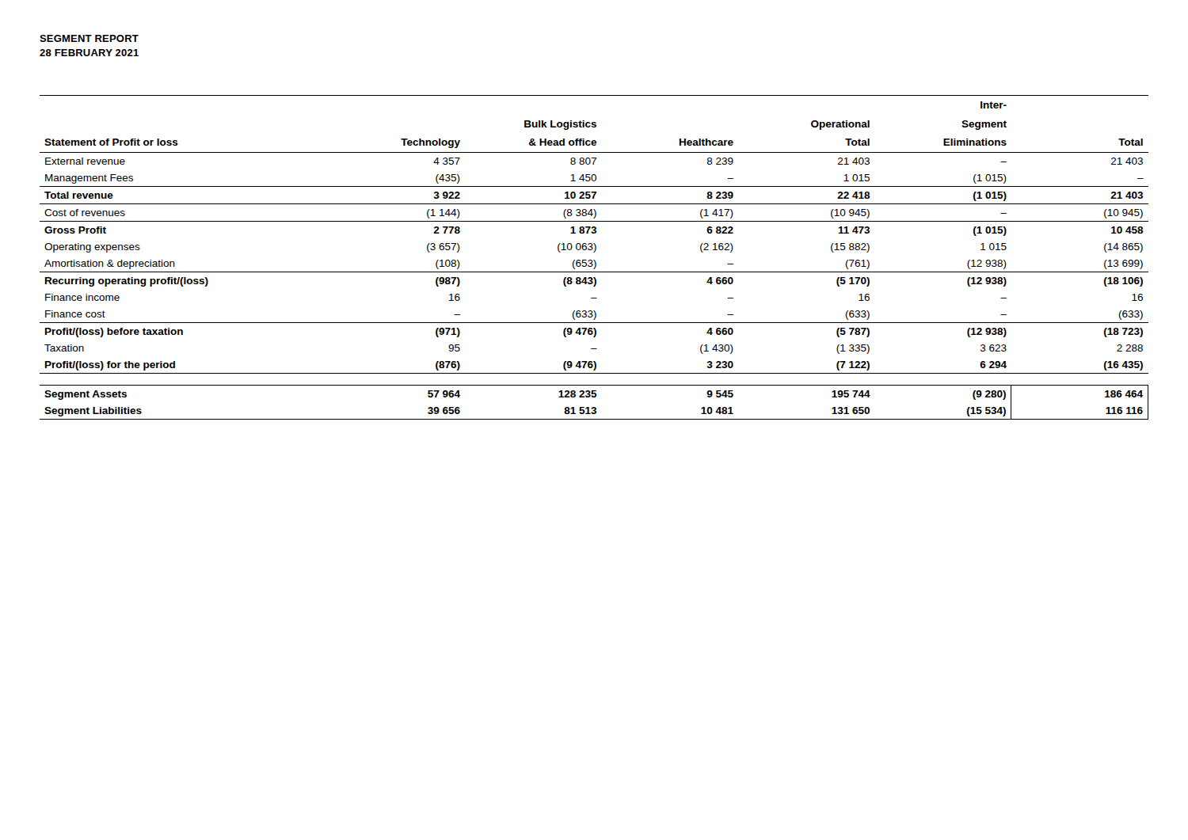SEGMENT REPORT
28 FEBRUARY 2021
| | | | | | Inter- | |
| --- | --- | --- | --- | --- | --- | --- |
| | | Bulk Logistics | | Operational | Segment | |
| Statement of Profit or loss | Technology | & Head office | Healthcare | Total | Eliminations | Total |
| External revenue | 4 357 | 8 807 | 8 239 | 21 403 | – | 21 403 |
| Management Fees | (435) | 1 450 | – | 1 015 | (1 015) | – |
| Total revenue | 3 922 | 10 257 | 8 239 | 22 418 | (1 015) | 21 403 |
| Cost of revenues | (1 144) | (8 384) | (1 417) | (10 945) | – | (10 945) |
| Gross Profit | 2 778 | 1 873 | 6 822 | 11 473 | (1 015) | 10 458 |
| Operating expenses | (3 657) | (10 063) | (2 162) | (15 882) | 1 015 | (14 865) |
| Amortisation & depreciation | (108) | (653) | – | (761) | (12 938) | (13 699) |
| Recurring operating profit/(loss) | (987) | (8 843) | 4 660 | (5 170) | (12 938) | (18 106) |
| Finance income | 16 | – | – | 16 | – | 16 |
| Finance cost | – | (633) | – | (633) | – | (633) |
| Profit/(loss) before taxation | (971) | (9 476) | 4 660 | (5 787) | (12 938) | (18 723) |
| Taxation | 95 | – | (1 430) | (1 335) | 3 623 | 2 288 |
| Profit/(loss) for the period | (876) | (9 476) | 3 230 | (7 122) | 6 294 | (16 435) |
| Segment Assets | 57 964 | 128 235 | 9 545 | 195 744 | (9 280) | 186 464 |
| Segment Liabilities | 39 656 | 81 513 | 10 481 | 131 650 | (15 534) | 116 116 |